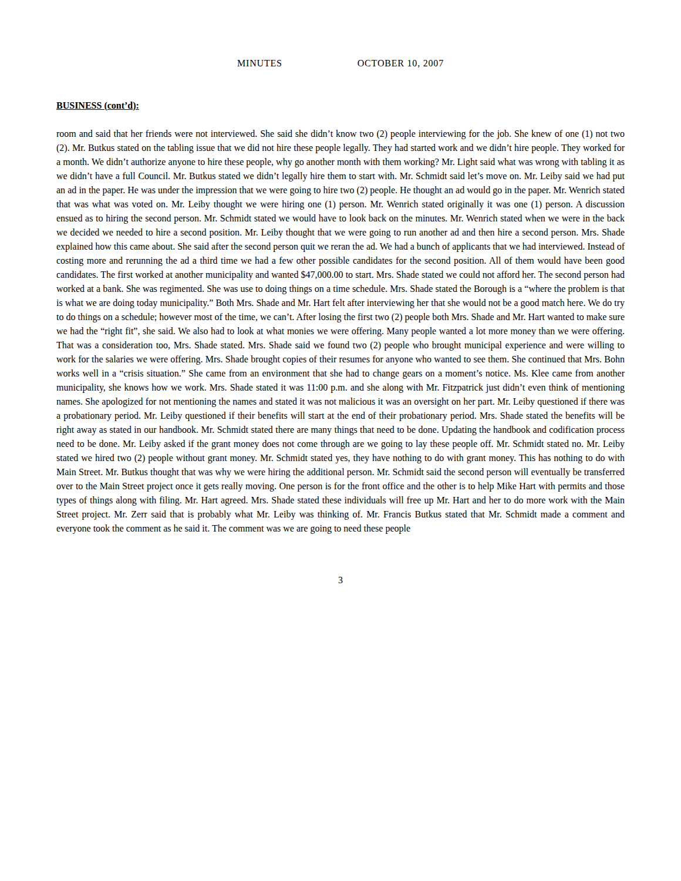MINUTES OCTOBER 10, 2007
BUSINESS (cont’d):
room and said that her friends were not interviewed. She said she didn’t know two (2) people interviewing for the job. She knew of one (1) not two (2). Mr. Butkus stated on the tabling issue that we did not hire these people legally. They had started work and we didn’t hire people. They worked for a month. We didn’t authorize anyone to hire these people, why go another month with them working? Mr. Light said what was wrong with tabling it as we didn’t have a full Council. Mr. Butkus stated we didn’t legally hire them to start with. Mr. Schmidt said let’s move on. Mr. Leiby said we had put an ad in the paper. He was under the impression that we were going to hire two (2) people. He thought an ad would go in the paper. Mr. Wenrich stated that was what was voted on. Mr. Leiby thought we were hiring one (1) person. Mr. Wenrich stated originally it was one (1) person. A discussion ensued as to hiring the second person. Mr. Schmidt stated we would have to look back on the minutes. Mr. Wenrich stated when we were in the back we decided we needed to hire a second position. Mr. Leiby thought that we were going to run another ad and then hire a second person. Mrs. Shade explained how this came about. She said after the second person quit we reran the ad. We had a bunch of applicants that we had interviewed. Instead of costing more and rerunning the ad a third time we had a few other possible candidates for the second position. All of them would have been good candidates. The first worked at another municipality and wanted $47,000.00 to start. Mrs. Shade stated we could not afford her. The second person had worked at a bank. She was regimented. She was use to doing things on a time schedule. Mrs. Shade stated the Borough is a “where the problem is that is what we are doing today municipality.” Both Mrs. Shade and Mr. Hart felt after interviewing her that she would not be a good match here. We do try to do things on a schedule; however most of the time, we can’t. After losing the first two (2) people both Mrs. Shade and Mr. Hart wanted to make sure we had the “right fit”, she said. We also had to look at what monies we were offering. Many people wanted a lot more money than we were offering. That was a consideration too, Mrs. Shade stated. Mrs. Shade said we found two (2) people who brought municipal experience and were willing to work for the salaries we were offering. Mrs. Shade brought copies of their resumes for anyone who wanted to see them. She continued that Mrs. Bohn works well in a “crisis situation.” She came from an environment that she had to change gears on a moment’s notice. Ms. Klee came from another municipality, she knows how we work. Mrs. Shade stated it was 11:00 p.m. and she along with Mr. Fitzpatrick just didn’t even think of mentioning names. She apologized for not mentioning the names and stated it was not malicious it was an oversight on her part. Mr. Leiby questioned if there was a probationary period. Mr. Leiby questioned if their benefits will start at the end of their probationary period. Mrs. Shade stated the benefits will be right away as stated in our handbook. Mr. Schmidt stated there are many things that need to be done. Updating the handbook and codification process need to be done. Mr. Leiby asked if the grant money does not come through are we going to lay these people off. Mr. Schmidt stated no. Mr. Leiby stated we hired two (2) people without grant money. Mr. Schmidt stated yes, they have nothing to do with grant money. This has nothing to do with Main Street. Mr. Butkus thought that was why we were hiring the additional person. Mr. Schmidt said the second person will eventually be transferred over to the Main Street project once it gets really moving. One person is for the front office and the other is to help Mike Hart with permits and those types of things along with filing. Mr. Hart agreed. Mrs. Shade stated these individuals will free up Mr. Hart and her to do more work with the Main Street project. Mr. Zerr said that is probably what Mr. Leiby was thinking of. Mr. Francis Butkus stated that Mr. Schmidt made a comment and everyone took the comment as he said it. The comment was we are going to need these people
3